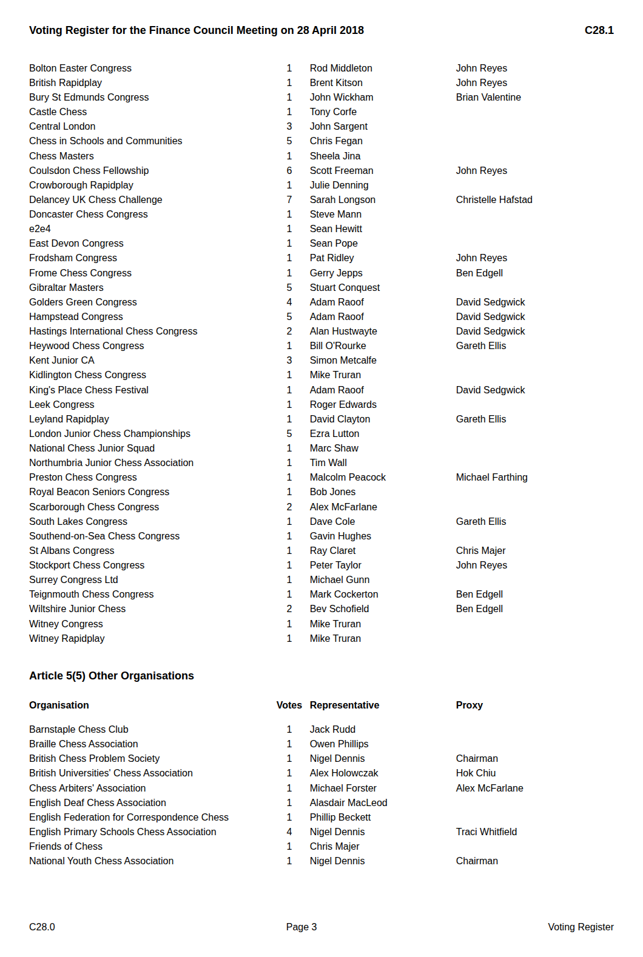Voting Register for the Finance Council Meeting on 28 April 2018 C28.1
| Bolton Easter Congress | 1 | Rod Middleton | John Reyes |
| British Rapidplay | 1 | Brent Kitson | John Reyes |
| Bury St Edmunds Congress | 1 | John Wickham | Brian Valentine |
| Castle Chess | 1 | Tony Corfe | |
| Central London | 3 | John Sargent | |
| Chess in Schools and Communities | 5 | Chris Fegan | |
| Chess Masters | 1 | Sheela Jina | |
| Coulsdon Chess Fellowship | 6 | Scott Freeman | John Reyes |
| Crowborough Rapidplay | 1 | Julie Denning | |
| Delancey UK Chess Challenge | 7 | Sarah Longson | Christelle Hafstad |
| Doncaster Chess Congress | 1 | Steve Mann | |
| e2e4 | 1 | Sean Hewitt | |
| East Devon Congress | 1 | Sean Pope | |
| Frodsham Congress | 1 | Pat Ridley | John Reyes |
| Frome Chess Congress | 1 | Gerry Jepps | Ben Edgell |
| Gibraltar Masters | 5 | Stuart Conquest | |
| Golders Green Congress | 4 | Adam Raoof | David Sedgwick |
| Hampstead Congress | 5 | Adam Raoof | David Sedgwick |
| Hastings International Chess Congress | 2 | Alan Hustwayte | David Sedgwick |
| Heywood Chess Congress | 1 | Bill O'Rourke | Gareth Ellis |
| Kent Junior CA | 3 | Simon Metcalfe | |
| Kidlington Chess Congress | 1 | Mike Truran | |
| King's Place Chess Festival | 1 | Adam Raoof | David Sedgwick |
| Leek Congress | 1 | Roger Edwards | |
| Leyland Rapidplay | 1 | David Clayton | Gareth Ellis |
| London Junior Chess Championships | 5 | Ezra Lutton | |
| National Chess Junior Squad | 1 | Marc Shaw | |
| Northumbria Junior Chess Association | 1 | Tim Wall | |
| Preston Chess Congress | 1 | Malcolm Peacock | Michael Farthing |
| Royal Beacon Seniors Congress | 1 | Bob Jones | |
| Scarborough Chess Congress | 2 | Alex McFarlane | |
| South Lakes Congress | 1 | Dave Cole | Gareth Ellis |
| Southend-on-Sea Chess Congress | 1 | Gavin Hughes | |
| St Albans Congress | 1 | Ray Claret | Chris Majer |
| Stockport Chess Congress | 1 | Peter Taylor | John Reyes |
| Surrey Congress Ltd | 1 | Michael Gunn | |
| Teignmouth Chess Congress | 1 | Mark Cockerton | Ben Edgell |
| Wiltshire Junior Chess | 2 | Bev Schofield | Ben Edgell |
| Witney Congress | 1 | Mike Truran | |
| Witney Rapidplay | 1 | Mike Truran | |
Article 5(5) Other Organisations
| Organisation | Votes | Representative | Proxy |
| Barnstaple Chess Club | 1 | Jack Rudd | |
| Braille Chess Association | 1 | Owen Phillips | |
| British Chess Problem Society | 1 | Nigel Dennis | Chairman |
| British Universities' Chess Association | 1 | Alex Holowczak | Hok Chiu |
| Chess Arbiters' Association | 1 | Michael Forster | Alex McFarlane |
| English Deaf Chess Association | 1 | Alasdair MacLeod | |
| English Federation for Correspondence Chess | 1 | Phillip Beckett | |
| English Primary Schools Chess Association | 4 | Nigel Dennis | Traci Whitfield |
| Friends of Chess | 1 | Chris Majer | |
| National Youth Chess Association | 1 | Nigel Dennis | Chairman |
C28.0 Page 3 Voting Register